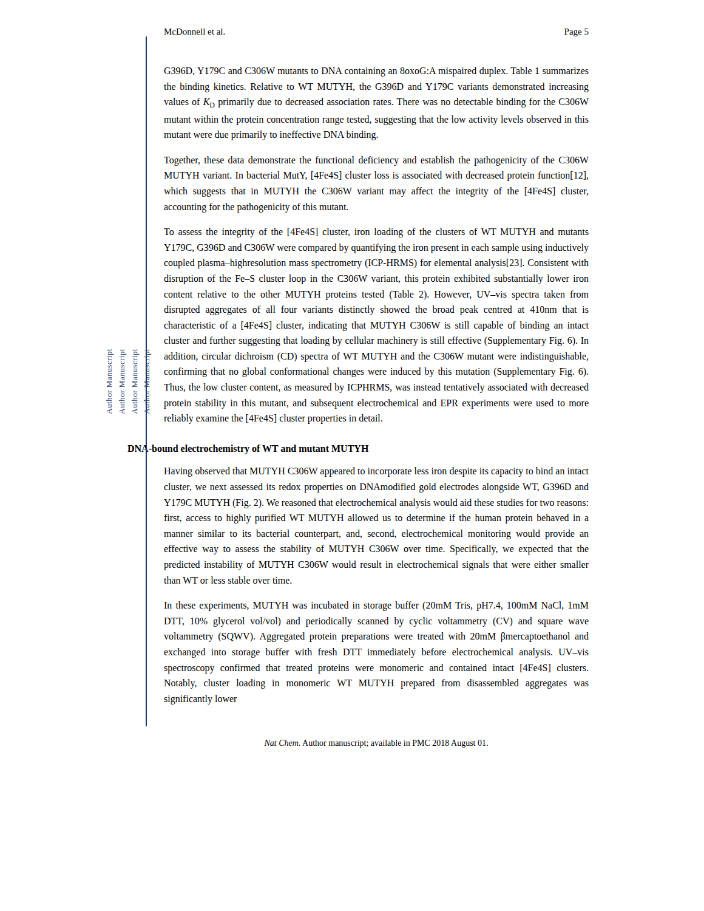Author Manuscript Author Manuscript Author Manuscript Author Manuscript
McDonnell et al.
Page 5
G396D, Y179C and C306W mutants to DNA containing an 8oxoG:A mispaired duplex. Table 1 summarizes the binding kinetics. Relative to WT MUTYH, the G396D and Y179C variants demonstrated increasing values of KD primarily due to decreased association rates. There was no detectable binding for the C306W mutant within the protein concentration range tested, suggesting that the low activity levels observed in this mutant were due primarily to ineffective DNA binding.
Together, these data demonstrate the functional deficiency and establish the pathogenicity of the C306W MUTYH variant. In bacterial MutY, [4Fe4S] cluster loss is associated with decreased protein function[12], which suggests that in MUTYH the C306W variant may affect the integrity of the [4Fe4S] cluster, accounting for the pathogenicity of this mutant.
To assess the integrity of the [4Fe4S] cluster, iron loading of the clusters of WT MUTYH and mutants Y179C, G396D and C306W were compared by quantifying the iron present in each sample using inductively coupled plasma–highresolution mass spectrometry (ICP-HRMS) for elemental analysis[23]. Consistent with disruption of the Fe–S cluster loop in the C306W variant, this protein exhibited substantially lower iron content relative to the other MUTYH proteins tested (Table 2). However, UV–vis spectra taken from disrupted aggregates of all four variants distinctly showed the broad peak centred at 410nm that is characteristic of a [4Fe4S] cluster, indicating that MUTYH C306W is still capable of binding an intact cluster and further suggesting that loading by cellular machinery is still effective (Supplementary Fig. 6). In addition, circular dichroism (CD) spectra of WT MUTYH and the C306W mutant were indistinguishable, confirming that no global conformational changes were induced by this mutation (Supplementary Fig. 6). Thus, the low cluster content, as measured by ICPHRMS, was instead tentatively associated with decreased protein stability in this mutant, and subsequent electrochemical and EPR experiments were used to more reliably examine the [4Fe4S] cluster properties in detail.
DNA-bound electrochemistry of WT and mutant MUTYH
Having observed that MUTYH C306W appeared to incorporate less iron despite its capacity to bind an intact cluster, we next assessed its redox properties on DNAmodified gold electrodes alongside WT, G396D and Y179C MUTYH (Fig. 2). We reasoned that electrochemical analysis would aid these studies for two reasons: first, access to highly purified WT MUTYH allowed us to determine if the human protein behaved in a manner similar to its bacterial counterpart, and, second, electrochemical monitoring would provide an effective way to assess the stability of MUTYH C306W over time. Specifically, we expected that the predicted instability of MUTYH C306W would result in electrochemical signals that were either smaller than WT or less stable over time.
In these experiments, MUTYH was incubated in storage buffer (20mM Tris, pH7.4, 100mM NaCl, 1mM DTT, 10% glycerol vol/vol) and periodically scanned by cyclic voltammetry (CV) and square wave voltammetry (SQWV). Aggregated protein preparations were treated with 20mM βmercaptoethanol and exchanged into storage buffer with fresh DTT immediately before electrochemical analysis. UV–vis spectroscopy confirmed that treated proteins were monomeric and contained intact [4Fe4S] clusters. Notably, cluster loading in monomeric WT MUTYH prepared from disassembled aggregates was significantly lower
Nat Chem. Author manuscript; available in PMC 2018 August 01.